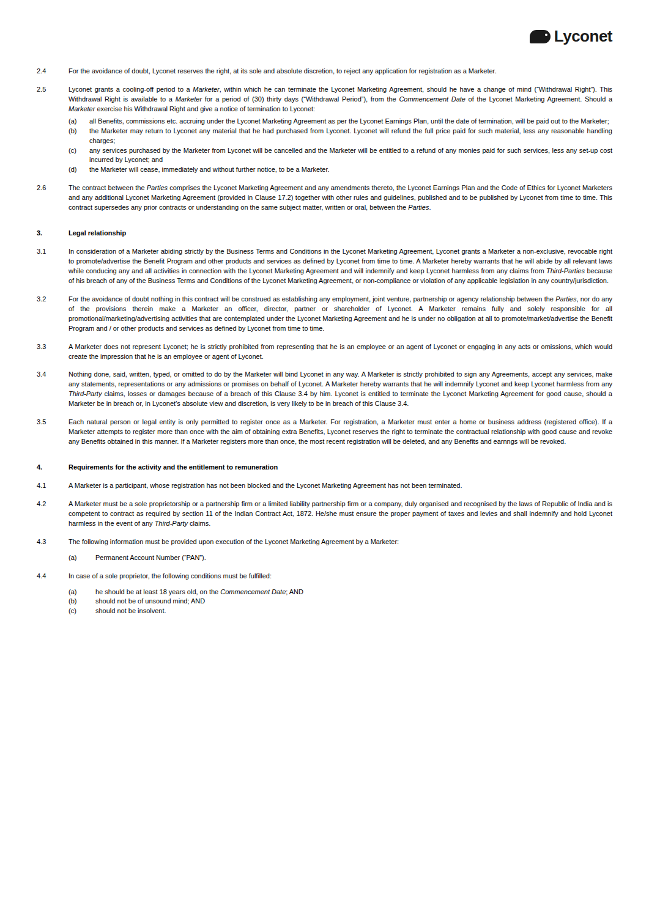Lyconet
| 2.4 | For the avoidance of doubt, Lyconet reserves the right, at its sole and absolute discretion, to reject any application for registration as a Marketer. |
| 2.5 | Lyconet grants a cooling-off period to a Marketer , within which he can terminate the Lyconet Marketing Agreement, should he have a change of mind (“Withdrawal Right”). This Withdrawal Right is available to a Marketer for a period of (30) thirty days (“Withdrawal Period”), from the Commencement Date of the Lyconet Marketing Agreement. Should a Marketer exercise his Withdrawal Right and give a notice of termination to Lyconet: / (a) / all Benefits, commissions etc. accruing under the Lyconet Marketing Agreement as per the Lyconet Earnings Plan, until the date of termination, will be paid out to the Marketer; / / (b) / the Marketer may return to Lyconet any material that he had purchased from Lyconet. Lyconet will refund the full price paid for such material, less any reasonable handling charges; / / (c) / any services purchased by the Marketer from Lyconet will be cancelled and the Marketer will be entitled to a refund of any monies paid for such services, less any set-up cost incurred by Lyconet; and / / (d) / the Marketer will cease, immediately and without further notice, to be a Marketer. / |
| 2.6 | The contract between the Parties comprises the Lyconet Marketing Agreement and any amendments thereto, the Lyconet Earnings Plan and the Code of Ethics for Lyconet Marketers and any additional Lyconet Marketing Agreement (provided in Clause 17.2) together with other rules and guidelines, published and to be published by Lyconet from time to time. This contract supersedes any prior contracts or understanding on the same subject matter, written or oral, between the Parties . |
3. Legal relationship
| 3.1 | In consideration of a Marketer abiding strictly by the Business Terms and Conditions in the Lyconet Marketing Agreement, Lyconet grants a Marketer a non-exclusive, revocable right to promote/advertise the Benefit Program and other products and services as defined by Lyconet from time to time. A Marketer hereby warrants that he will abide by all relevant laws while conducing any and all activities in connection with the Lyconet Marketing Agreement and will indemnify and keep Lyconet harmless from any claims from Third-Parties because of his breach of any of the Business Terms and Conditions of the Lyconet Marketing Agreement, or non-compliance or violation of any applicable legislation in any country/jurisdiction. |
| 3.2 | For the avoidance of doubt nothing in this contract will be construed as establishing any employment, joint venture, partnership or agency relationship between the Parties , nor do any of the provisions therein make a Marketer an officer, director, partner or shareholder of Lyconet. A Marketer remains fully and solely responsible for all promotional/marketing/advertising activities that are contemplated under the Lyconet Marketing Agreement and he is under no obligation at all to promote/market/advertise the Benefit Program and / or other products and services as defined by Lyconet from time to time. |
| 3.3 | A Marketer does not represent Lyconet; he is strictly prohibited from representing that he is an employee or an agent of Lyconet or engaging in any acts or omissions, which would create the impression that he is an employee or agent of Lyconet. |
| 3.4 | Nothing done, said, written, typed, or omitted to do by the Marketer will bind Lyconet in any way. A Marketer is strictly prohibited to sign any Agreements, accept any services, make any statements, representations or any admissions or promises on behalf of Lyconet. A Marketer hereby warrants that he will indemnify Lyconet and keep Lyconet harmless from any Third-Party claims, losses or damages because of a breach of this Clause 3.4 by him. Lyconet is entitled to terminate the Lyconet Marketing Agreement for good cause, should a Marketer be in breach or, in Lyconet’s absolute view and discretion, is very likely to be in breach of this Clause 3.4. |
| 3.5 | Each natural person or legal entity is only permitted to register once as a Marketer. For registration, a Marketer must enter a home or business address (registered office). If a Marketer attempts to register more than once with the aim of obtaining extra Benefits, Lyconet reserves the right to terminate the contractual relationship with good cause and revoke any Benefits obtained in this manner. If a Marketer registers more than once, the most recent registration will be deleted, and any Benefits and earnngs will be revoked. |
4. Requirements for the activity and the entitlement to remuneration
| 4.1 | A Marketer is a participant, whose registration has not been blocked and the Lyconet Marketing Agreement has not been terminated. |
| 4.2 | A Marketer must be a sole proprietorship or a partnership firm or a limited liability partnership firm or a company, duly organised and recognised by the laws of Republic of India and is competent to contract as required by section 11 of the Indian Contract Act, 1872. He/she must ensure the proper payment of taxes and levies and shall indemnify and hold Lyconet harmless in the event of any Third-Party claims. |
| 4.3 | The following information must be provided upon execution of the Lyconet Marketing Agreement by a Marketer: / (a) / Permanent Account Number (“PAN”). / |
| 4.4 | In case of a sole proprietor, the following conditions must be fulfilled: / (a) / he should be at least 18 years old, on the Commencement Date ; AND / / (b) / should not be of unsound mind; AND / / (c) / should not be insolvent. / |